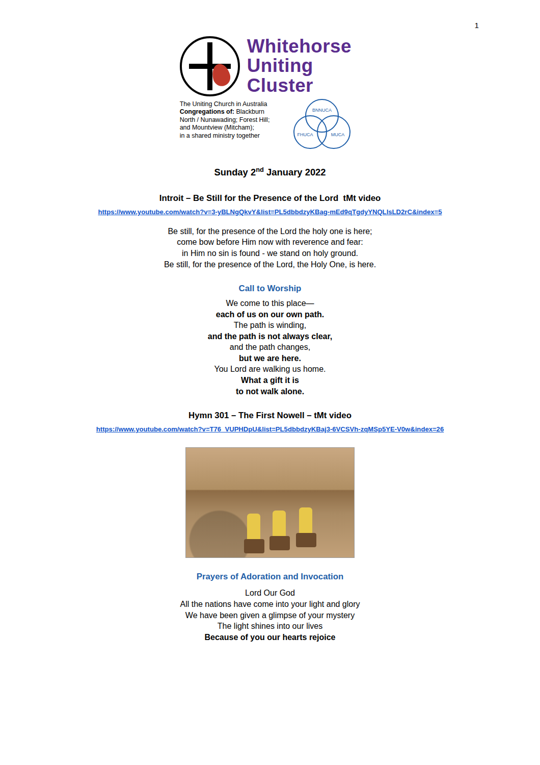1
Whitehorse
Uniting
Cluster
The Uniting Church in Australia
Congregations of: Blackburn
North / Nunawading; Forest Hill;
and Mountview (Mitcham);
in a shared ministry together
BNNUCA FHUCA MUCA
Sunday 2nd January 2022
Introit – Be Still for the Presence of the Lord tMt video
https://www.youtube.com/watch?v=3-yBLNgQkvY&list=PL5dbbdzyKBag-mEd9qTgdyYNQLlsLD2rC&index=5
Be still, for the presence of the Lord the holy one is here;
come bow before Him now with reverence and fear:
in Him no sin is found - we stand on holy ground.
Be still, for the presence of the Lord, the Holy One, is here.
Call to Worship
We come to this place— each of us on our own path. The path is winding, and the path is not always clear, and the path changes, but we are here. You Lord are walking us home. What a gift it is to not walk alone.
Hymn 301 – The First Nowell – tMt video
https://www.youtube.com/watch?v=T76_VUPHDpU&list=PL5dbbdzyKBaj3-6VCSVh-zqMSp5YE-V0w&index=26
Prayers of Adoration and Invocation
Lord Our God
All the nations have come into your light and glory
We have been given a glimpse of your mystery
The light shines into our lives
Because of you our hearts rejoice